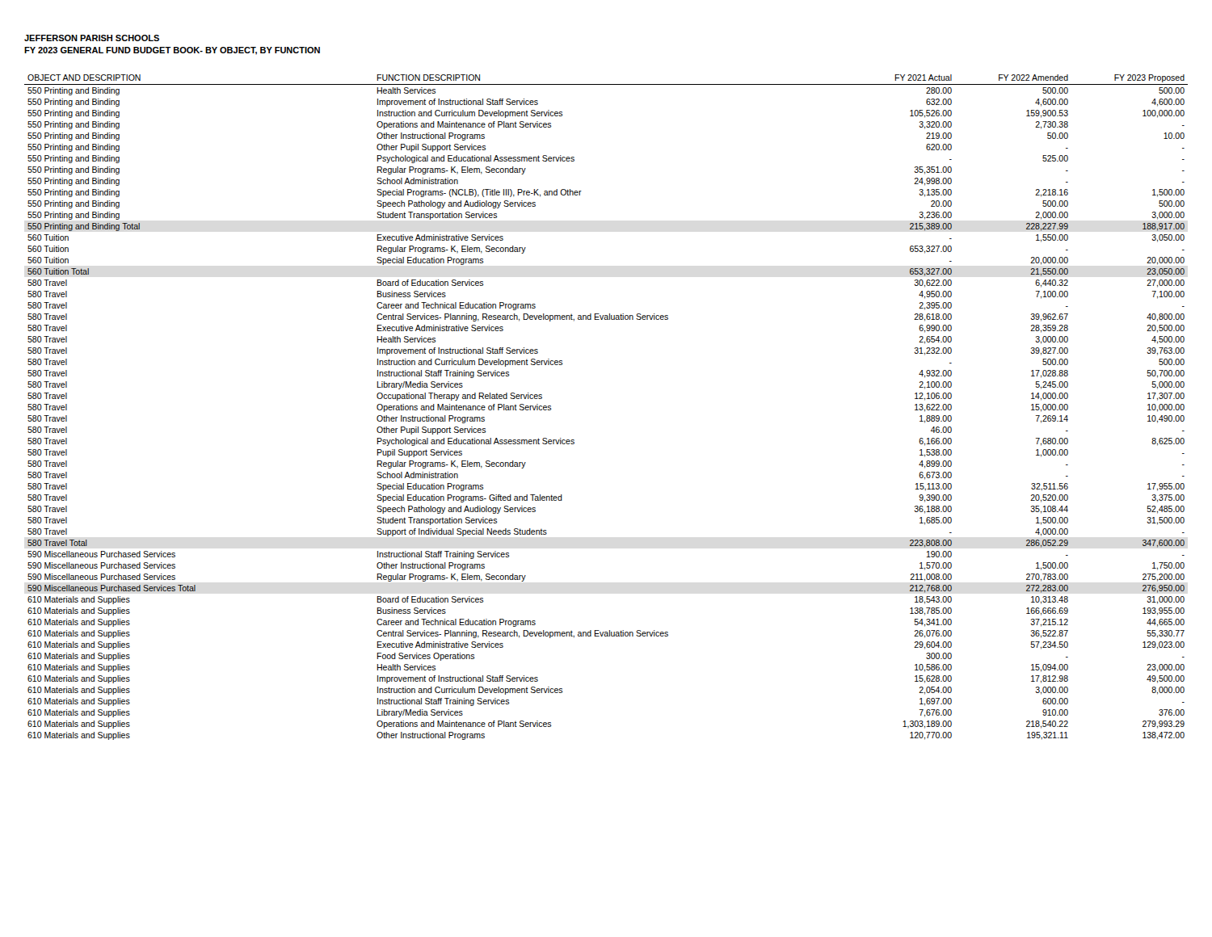JEFFERSON PARISH SCHOOLS
FY 2023 GENERAL FUND BUDGET BOOK- BY OBJECT, BY FUNCTION
| OBJECT AND DESCRIPTION | FUNCTION DESCRIPTION | FY 2021 Actual | FY 2022 Amended | FY 2023 Proposed |
| --- | --- | --- | --- | --- |
| 550 Printing and Binding | Health Services | 280.00 | 500.00 | 500.00 |
| 550 Printing and Binding | Improvement of Instructional Staff Services | 632.00 | 4,600.00 | 4,600.00 |
| 550 Printing and Binding | Instruction and Curriculum Development Services | 105,526.00 | 159,900.53 | 100,000.00 |
| 550 Printing and Binding | Operations and Maintenance of Plant Services | 3,320.00 | 2,730.38 | - |
| 550 Printing and Binding | Other Instructional Programs | 219.00 | 50.00 | 10.00 |
| 550 Printing and Binding | Other Pupil Support Services | 620.00 | - | - |
| 550 Printing and Binding | Psychological and Educational Assessment Services | - | 525.00 | - |
| 550 Printing and Binding | Regular Programs- K, Elem, Secondary | 35,351.00 | - | - |
| 550 Printing and Binding | School Administration | 24,998.00 | - | - |
| 550 Printing and Binding | Special Programs- (NCLB), (Title III), Pre-K, and Other | 3,135.00 | 2,218.16 | 1,500.00 |
| 550 Printing and Binding | Speech Pathology and Audiology Services | 20.00 | 500.00 | 500.00 |
| 550 Printing and Binding | Student Transportation Services | 3,236.00 | 2,000.00 | 3,000.00 |
| 550 Printing and Binding Total | | 215,389.00 | 228,227.99 | 188,917.00 |
| 560 Tuition | Executive Administrative Services | - | 1,550.00 | 3,050.00 |
| 560 Tuition | Regular Programs- K, Elem, Secondary | 653,327.00 | - | - |
| 560 Tuition | Special Education Programs | - | 20,000.00 | 20,000.00 |
| 560 Tuition Total | | 653,327.00 | 21,550.00 | 23,050.00 |
| 580 Travel | Board of Education Services | 30,622.00 | 6,440.32 | 27,000.00 |
| 580 Travel | Business Services | 4,950.00 | 7,100.00 | 7,100.00 |
| 580 Travel | Career and Technical Education Programs | 2,395.00 | - | - |
| 580 Travel | Central Services- Planning, Research, Development, and Evaluation Services | 28,618.00 | 39,962.67 | 40,800.00 |
| 580 Travel | Executive Administrative Services | 6,990.00 | 28,359.28 | 20,500.00 |
| 580 Travel | Health Services | 2,654.00 | 3,000.00 | 4,500.00 |
| 580 Travel | Improvement of Instructional Staff Services | 31,232.00 | 39,827.00 | 39,763.00 |
| 580 Travel | Instruction and Curriculum Development Services | - | 500.00 | 500.00 |
| 580 Travel | Instructional Staff Training Services | 4,932.00 | 17,028.88 | 50,700.00 |
| 580 Travel | Library/Media Services | 2,100.00 | 5,245.00 | 5,000.00 |
| 580 Travel | Occupational Therapy and Related Services | 12,106.00 | 14,000.00 | 17,307.00 |
| 580 Travel | Operations and Maintenance of Plant Services | 13,622.00 | 15,000.00 | 10,000.00 |
| 580 Travel | Other Instructional Programs | 1,889.00 | 7,269.14 | 10,490.00 |
| 580 Travel | Other Pupil Support Services | 46.00 | - | - |
| 580 Travel | Psychological and Educational Assessment Services | 6,166.00 | 7,680.00 | 8,625.00 |
| 580 Travel | Pupil Support Services | 1,538.00 | 1,000.00 | - |
| 580 Travel | Regular Programs- K, Elem, Secondary | 4,899.00 | - | - |
| 580 Travel | School Administration | 6,673.00 | - | - |
| 580 Travel | Special Education Programs | 15,113.00 | 32,511.56 | 17,955.00 |
| 580 Travel | Special Education Programs- Gifted and Talented | 9,390.00 | 20,520.00 | 3,375.00 |
| 580 Travel | Speech Pathology and Audiology Services | 36,188.00 | 35,108.44 | 52,485.00 |
| 580 Travel | Student Transportation Services | 1,685.00 | 1,500.00 | 31,500.00 |
| 580 Travel | Support of Individual Special Needs Students | - | 4,000.00 | - |
| 580 Travel Total | | 223,808.00 | 286,052.29 | 347,600.00 |
| 590 Miscellaneous Purchased Services | Instructional Staff Training Services | 190.00 | - | - |
| 590 Miscellaneous Purchased Services | Other Instructional Programs | 1,570.00 | 1,500.00 | 1,750.00 |
| 590 Miscellaneous Purchased Services | Regular Programs- K, Elem, Secondary | 211,008.00 | 270,783.00 | 275,200.00 |
| 590 Miscellaneous Purchased Services Total | | 212,768.00 | 272,283.00 | 276,950.00 |
| 610 Materials and Supplies | Board of Education Services | 18,543.00 | 10,313.48 | 31,000.00 |
| 610 Materials and Supplies | Business Services | 138,785.00 | 166,666.69 | 193,955.00 |
| 610 Materials and Supplies | Career and Technical Education Programs | 54,341.00 | 37,215.12 | 44,665.00 |
| 610 Materials and Supplies | Central Services- Planning, Research, Development, and Evaluation Services | 26,076.00 | 36,522.87 | 55,330.77 |
| 610 Materials and Supplies | Executive Administrative Services | 29,604.00 | 57,234.50 | 129,023.00 |
| 610 Materials and Supplies | Food Services Operations | 300.00 | - | - |
| 610 Materials and Supplies | Health Services | 10,586.00 | 15,094.00 | 23,000.00 |
| 610 Materials and Supplies | Improvement of Instructional Staff Services | 15,628.00 | 17,812.98 | 49,500.00 |
| 610 Materials and Supplies | Instruction and Curriculum Development Services | 2,054.00 | 3,000.00 | 8,000.00 |
| 610 Materials and Supplies | Instructional Staff Training Services | 1,697.00 | 600.00 | - |
| 610 Materials and Supplies | Library/Media Services | 7,676.00 | 910.00 | 376.00 |
| 610 Materials and Supplies | Operations and Maintenance of Plant Services | 1,303,189.00 | 218,540.22 | 279,993.29 |
| 610 Materials and Supplies | Other Instructional Programs | 120,770.00 | 195,321.11 | 138,472.00 |